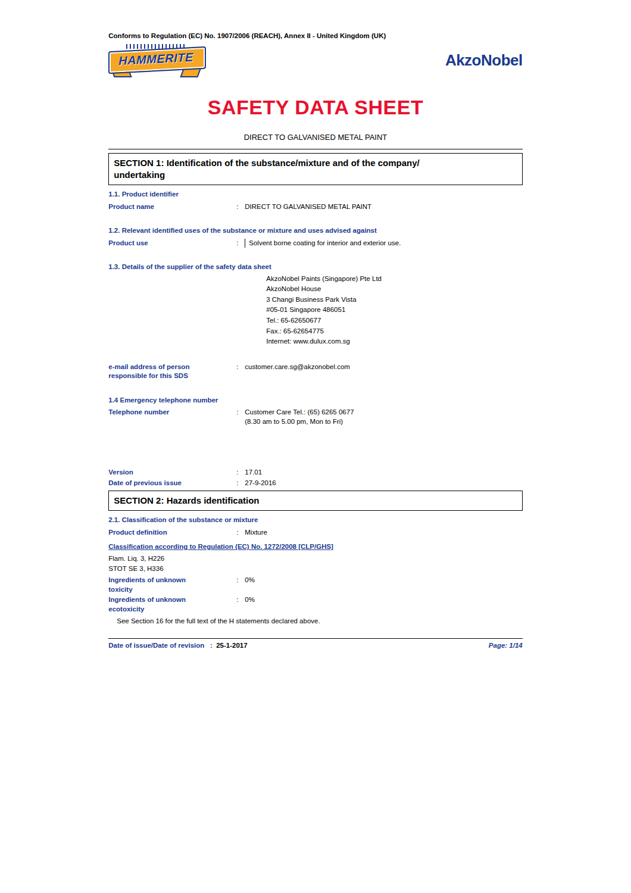Conforms to Regulation (EC) No. 1907/2006 (REACH), Annex II - United Kingdom (UK)
HAMMERITE
AkzoNobel
SAFETY DATA SHEET
DIRECT TO GALVANISED METAL PAINT
SECTION 1: Identification of the substance/mixture and of the company/
undertaking
1.1. Product identifier
| Product name | : | DIRECT TO GALVANISED METAL PAINT |
1.2. Relevant identified uses of the substance or mixture and uses advised against
| Product use | : | Solvent borne coating for interior and exterior use. |
1.3. Details of the supplier of the safety data sheet
AkzoNobel Paints (Singapore) Pte Ltd
AkzoNobel House
3 Changi Business Park Vista
#05-01 Singapore 486051
Tel.: 65-62650677
Fax.: 65-62654775
Internet: www.dulux.com.sg
| e-mail address of person responsible for this SDS | : | customer.care.sg@akzonobel.com |
1.4 Emergency telephone number
| Telephone number | : | Customer Care Tel.: (65) 6265 0677 (8.30 am to 5.00 pm, Mon to Fri) |
| Version | : | 17.01 |
| Date of previous issue | : | 27-9-2016 |
SECTION 2: Hazards identification
2.1. Classification of the substance or mixture
| Product definition | : | Mixture |
Classification according to Regulation (EC) No. 1272/2008 [CLP/GHS]
Flam. Liq. 3, H226
STOT SE 3, H336
| Ingredients of unknown toxicity | : | 0% |
| Ingredients of unknown ecotoxicity | : | 0% |
See Section 16 for the full text of the H statements declared above.
Date of issue/Date of revision : 25-1-2017
Page: 1/14